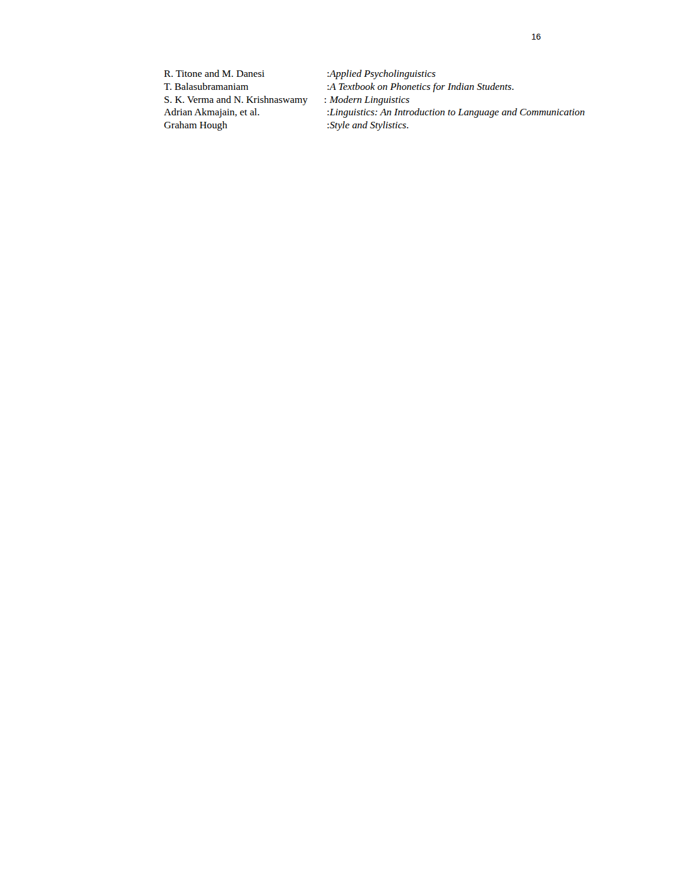16
| R. Titone and M. Danesi | : | Applied Psycholinguistics |
| T. Balasubramaniam | : | A Textbook on Phonetics for Indian Students . |
| S. K. Verma and N. Krishnaswamy : | | Modern Linguistics |
| Adrian Akmajain, et al. | : | Linguistics: An Introduction to Language and Communication |
| Graham Hough | : | Style and Stylistics . |